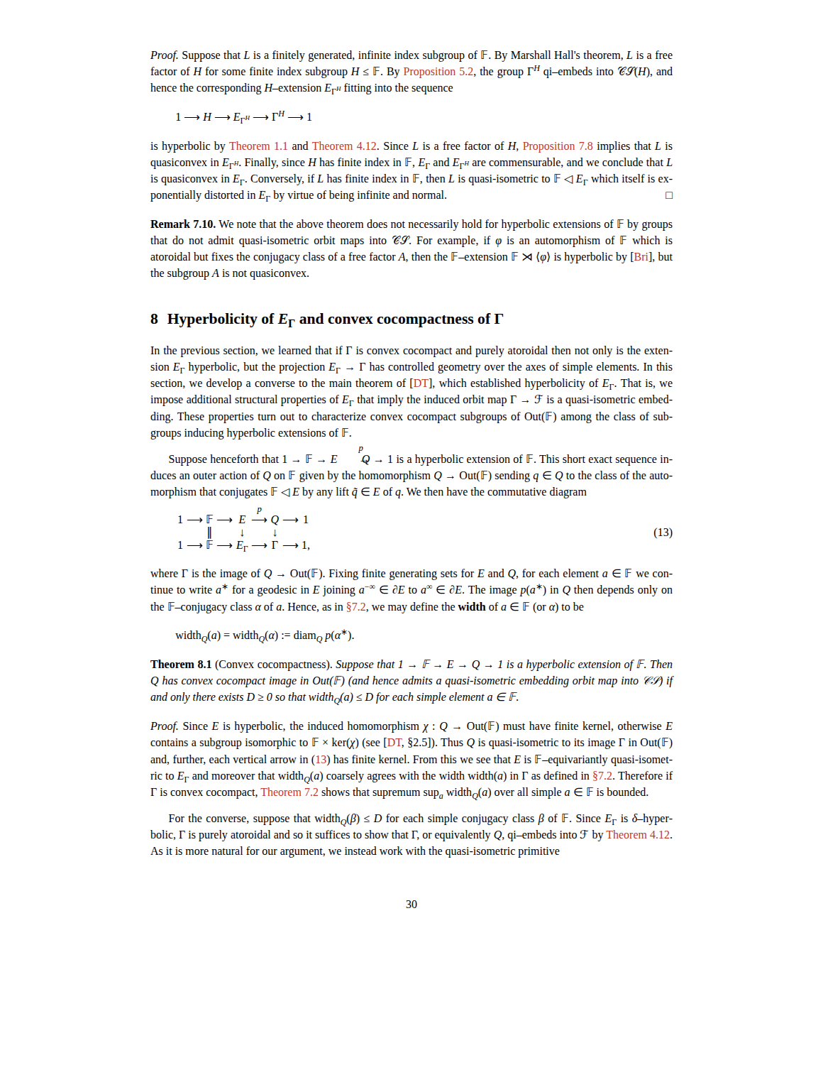Proof. Suppose that L is a finitely generated, infinite index subgroup of 𝔽. By Marshall Hall's theorem, L is a free factor of H for some finite index subgroup H ≤ 𝔽. By Proposition 5.2, the group ΓH qi–embeds into 𝒞𝒮(H), and hence the corresponding H–extension EΓH fitting into the sequence
1 ⟶ H ⟶ EΓH ⟶ ΓH ⟶ 1
is hyperbolic by Theorem 1.1 and Theorem 4.12. Since L is a free factor of H, Proposition 7.8 implies that L is quasiconvex in EΓH. Finally, since H has finite index in 𝔽, EΓ and EΓH are commensurable, and we conclude that L is quasiconvex in EΓ. Conversely, if L has finite index in 𝔽, then L is quasi-isometric to 𝔽 ◁ EΓ which itself is exponentially distorted in EΓ by virtue of being infinite and normal. □
Remark 7.10. We note that the above theorem does not necessarily hold for hyperbolic extensions of 𝔽 by groups that do not admit quasi-isometric orbit maps into 𝒞𝒮. For example, if φ is an automorphism of 𝔽 which is atoroidal but fixes the conjugacy class of a free factor A, then the 𝔽–extension 𝔽 ⋊ ⟨φ⟩ is hyperbolic by [Bri], but the subgroup A is not quasiconvex.
8 Hyperbolicity of EΓ and convex cocompactness of Γ
In the previous section, we learned that if Γ is convex cocompact and purely atoroidal then not only is the extension EΓ hyperbolic, but the projection EΓ → Γ has controlled geometry over the axes of simple elements. In this section, we develop a converse to the main theorem of [DT], which established hyperbolicity of EΓ. That is, we impose additional structural properties of EΓ that imply the induced orbit map Γ → ℱ is a quasi-isometric embedding. These properties turn out to characterize convex cocompact subgroups of Out(𝔽) among the class of subgroups inducing hyperbolic extensions of 𝔽.
Suppose henceforth that 1 → 𝔽 → E p→ Q → 1 is a hyperbolic extension of 𝔽. This short exact sequence induces an outer action of Q on 𝔽 given by the homomorphism Q → Out(𝔽) sending q ∈ Q to the class of the automorphism that conjugates 𝔽 ◁ E by any lift q̃ ∈ E of q. We then have the commutative diagram
| 1 | ⟶ | 𝔽 | ⟶ | E | p ⟶ | Q | ⟶ | 1 |
| | | ∥ | | ↓ | | ↓ | | |
| 1 | ⟶ | 𝔽 | ⟶ | E Γ | ⟶ | Γ | ⟶ | 1, |
(13)
where Γ is the image of Q → Out(𝔽). Fixing finite generating sets for E and Q, for each element a ∈ 𝔽 we continue to write a∗ for a geodesic in E joining a−∞ ∈ ∂E to a∞ ∈ ∂E. The image p(a∗) in Q then depends only on the 𝔽–conjugacy class α of a. Hence, as in §7.2, we may define the width of a ∈ 𝔽 (or α) to be
widthQ(a) = widthQ(α) := diamQ p(α∗).
Theorem 8.1 (Convex cocompactness). Suppose that 1 → 𝔽 → E → Q → 1 is a hyperbolic extension of 𝔽. Then Q has convex cocompact image in Out(𝔽) (and hence admits a quasi-isometric embedding orbit map into 𝒞𝒮) if and only there exists D ≥ 0 so that widthQ(a) ≤ D for each simple element a ∈ 𝔽.
Proof. Since E is hyperbolic, the induced homomorphism χ : Q → Out(𝔽) must have finite kernel, otherwise E contains a subgroup isomorphic to 𝔽 × ker(χ) (see [DT, §2.5]). Thus Q is quasi-isometric to its image Γ in Out(𝔽) and, further, each vertical arrow in (13) has finite kernel. From this we see that E is 𝔽–equivariantly quasi-isometric to EΓ and moreover that widthQ(a) coarsely agrees with the width width(a) in Γ as defined in §7.2. Therefore if Γ is convex cocompact, Theorem 7.2 shows that supremum supa widthQ(a) over all simple a ∈ 𝔽 is bounded.
For the converse, suppose that widthQ(β) ≤ D for each simple conjugacy class β of 𝔽. Since EΓ is δ–hyperbolic, Γ is purely atoroidal and so it suffices to show that Γ, or equivalently Q, qi–embeds into ℱ by Theorem 4.12. As it is more natural for our argument, we instead work with the quasi-isometric primitive
30